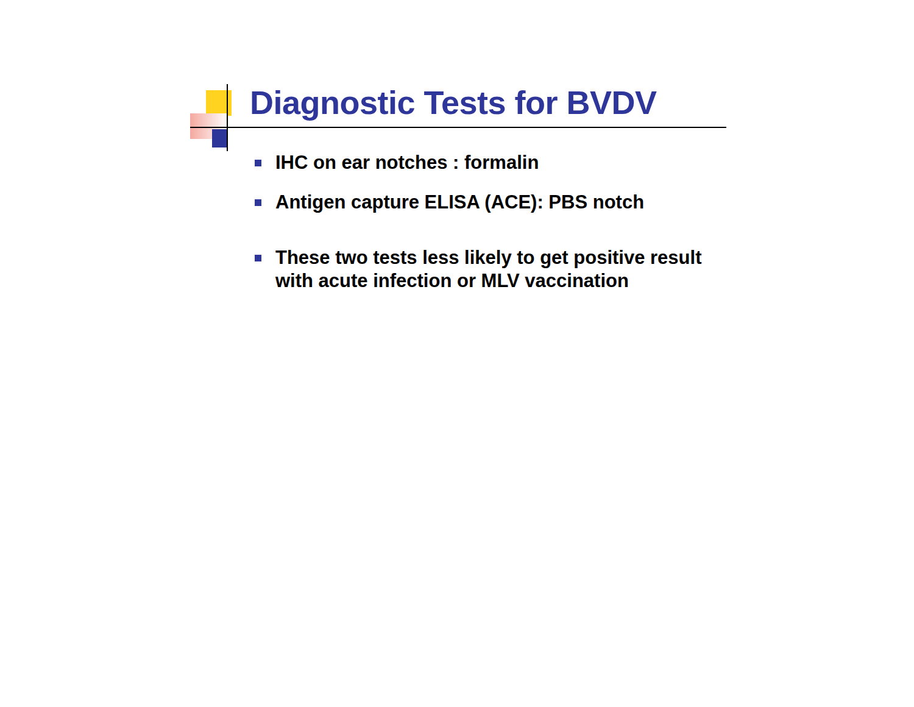Diagnostic Tests for BVDV
IHC on ear notches : formalin
Antigen capture ELISA (ACE): PBS notch
These two tests less likely to get positive result with acute infection or MLV vaccination